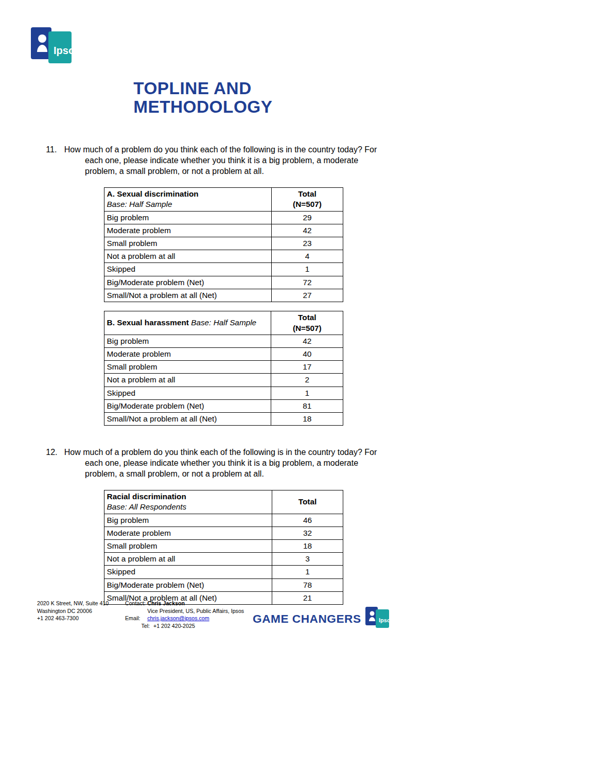Ipsos
TOPLINE AND METHODOLOGY
11. How much of a problem do you think each of the following is in the country today? For each one, please indicate whether you think it is a big problem, a moderate problem, a small problem, or not a problem at all.
| A. Sexual discrimination Base: Half Sample | Total (N=507) |
| --- | --- |
| Big problem | 29 |
| Moderate problem | 42 |
| Small problem | 23 |
| Not a problem at all | 4 |
| Skipped | 1 |
| Big/Moderate problem (Net) | 72 |
| Small/Not a problem at all (Net) | 27 |
| B. Sexual harassment Base: Half Sample | Total (N=507) |
| --- | --- |
| Big problem | 42 |
| Moderate problem | 40 |
| Small problem | 17 |
| Not a problem at all | 2 |
| Skipped | 1 |
| Big/Moderate problem (Net) | 81 |
| Small/Not a problem at all (Net) | 18 |
12. How much of a problem do you think each of the following is in the country today? For each one, please indicate whether you think it is a big problem, a moderate problem, a small problem, or not a problem at all.
| Racial discrimination Base: All Respondents | Total |
| --- | --- |
| Big problem | 46 |
| Moderate problem | 32 |
| Small problem | 18 |
| Not a problem at all | 3 |
| Skipped | 1 |
| Big/Moderate problem (Net) | 78 |
| Small/Not a problem at all (Net) | 21 |
2020 K Street, NW, Suite 410
Washington DC 20006
+1 202 463-7300
Contact: Chris Jackson
Vice President, US, Public Affairs, Ipsos
Email: chris.jackson@ipsos.com
Tel: +1 202 420-2025
GAME CHANGERS Ipsos